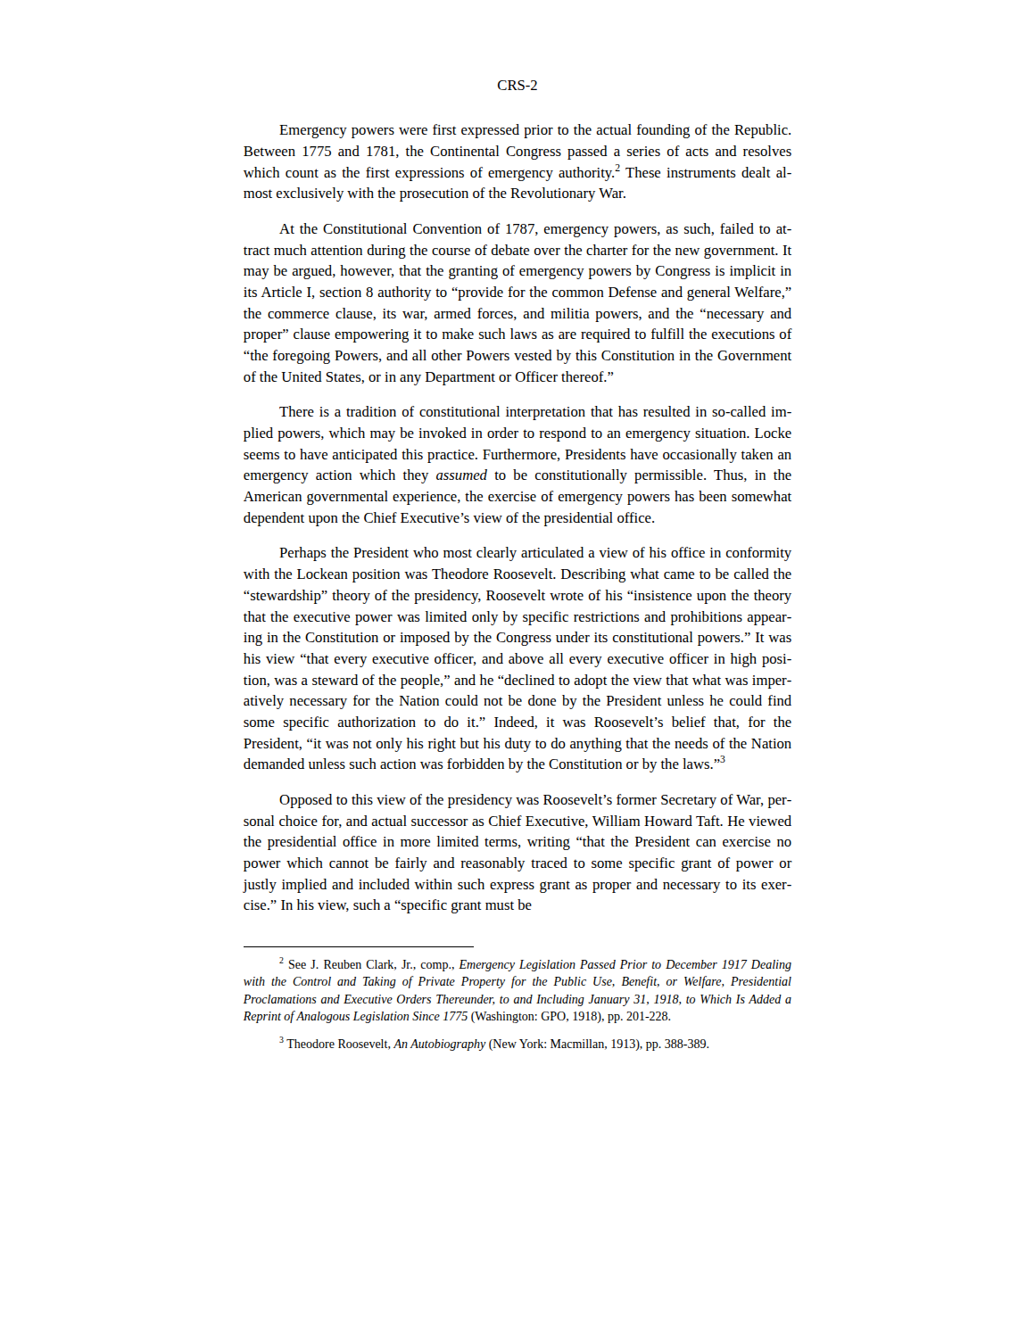CRS-2
Emergency powers were first expressed prior to the actual founding of the Republic. Between 1775 and 1781, the Continental Congress passed a series of acts and resolves which count as the first expressions of emergency authority.2 These instruments dealt almost exclusively with the prosecution of the Revolutionary War.
At the Constitutional Convention of 1787, emergency powers, as such, failed to attract much attention during the course of debate over the charter for the new government. It may be argued, however, that the granting of emergency powers by Congress is implicit in its Article I, section 8 authority to “provide for the common Defense and general Welfare,” the commerce clause, its war, armed forces, and militia powers, and the “necessary and proper” clause empowering it to make such laws as are required to fulfill the executions of “the foregoing Powers, and all other Powers vested by this Constitution in the Government of the United States, or in any Department or Officer thereof.”
There is a tradition of constitutional interpretation that has resulted in so-called implied powers, which may be invoked in order to respond to an emergency situation. Locke seems to have anticipated this practice. Furthermore, Presidents have occasionally taken an emergency action which they assumed to be constitutionally permissible. Thus, in the American governmental experience, the exercise of emergency powers has been somewhat dependent upon the Chief Executive’s view of the presidential office.
Perhaps the President who most clearly articulated a view of his office in conformity with the Lockean position was Theodore Roosevelt. Describing what came to be called the “stewardship” theory of the presidency, Roosevelt wrote of his “insistence upon the theory that the executive power was limited only by specific restrictions and prohibitions appearing in the Constitution or imposed by the Congress under its constitutional powers.” It was his view “that every executive officer, and above all every executive officer in high position, was a steward of the people,” and he “declined to adopt the view that what was imperatively necessary for the Nation could not be done by the President unless he could find some specific authorization to do it.” Indeed, it was Roosevelt’s belief that, for the President, “it was not only his right but his duty to do anything that the needs of the Nation demanded unless such action was forbidden by the Constitution or by the laws.”3
Opposed to this view of the presidency was Roosevelt’s former Secretary of War, personal choice for, and actual successor as Chief Executive, William Howard Taft. He viewed the presidential office in more limited terms, writing “that the President can exercise no power which cannot be fairly and reasonably traced to some specific grant of power or justly implied and included within such express grant as proper and necessary to its exercise.” In his view, such a “specific grant must be
2 See J. Reuben Clark, Jr., comp., Emergency Legislation Passed Prior to December 1917 Dealing with the Control and Taking of Private Property for the Public Use, Benefit, or Welfare, Presidential Proclamations and Executive Orders Thereunder, to and Including January 31, 1918, to Which Is Added a Reprint of Analogous Legislation Since 1775 (Washington: GPO, 1918), pp. 201-228.
3 Theodore Roosevelt, An Autobiography (New York: Macmillan, 1913), pp. 388-389.